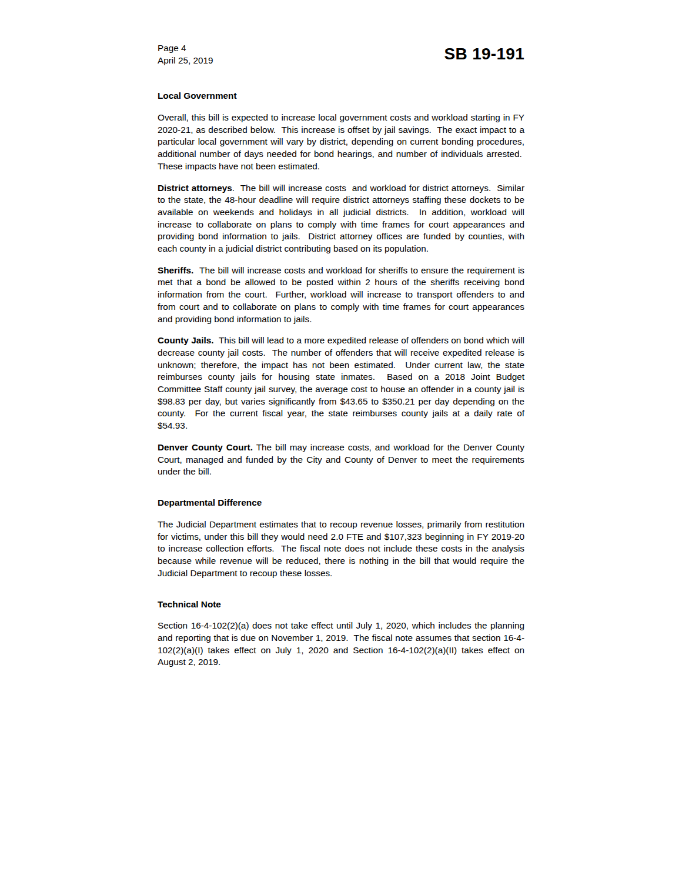Page 4
April 25, 2019
SB 19-191
Local Government
Overall, this bill is expected to increase local government costs and workload starting in FY 2020-21, as described below. This increase is offset by jail savings. The exact impact to a particular local government will vary by district, depending on current bonding procedures, additional number of days needed for bond hearings, and number of individuals arrested. These impacts have not been estimated.
District attorneys. The bill will increase costs and workload for district attorneys. Similar to the state, the 48-hour deadline will require district attorneys staffing these dockets to be available on weekends and holidays in all judicial districts. In addition, workload will increase to collaborate on plans to comply with time frames for court appearances and providing bond information to jails. District attorney offices are funded by counties, with each county in a judicial district contributing based on its population.
Sheriffs. The bill will increase costs and workload for sheriffs to ensure the requirement is met that a bond be allowed to be posted within 2 hours of the sheriffs receiving bond information from the court. Further, workload will increase to transport offenders to and from court and to collaborate on plans to comply with time frames for court appearances and providing bond information to jails.
County Jails. This bill will lead to a more expedited release of offenders on bond which will decrease county jail costs. The number of offenders that will receive expedited release is unknown; therefore, the impact has not been estimated. Under current law, the state reimburses county jails for housing state inmates. Based on a 2018 Joint Budget Committee Staff county jail survey, the average cost to house an offender in a county jail is $98.83 per day, but varies significantly from $43.65 to $350.21 per day depending on the county. For the current fiscal year, the state reimburses county jails at a daily rate of $54.93.
Denver County Court. The bill may increase costs, and workload for the Denver County Court, managed and funded by the City and County of Denver to meet the requirements under the bill.
Departmental Difference
The Judicial Department estimates that to recoup revenue losses, primarily from restitution for victims, under this bill they would need 2.0 FTE and $107,323 beginning in FY 2019-20 to increase collection efforts. The fiscal note does not include these costs in the analysis because while revenue will be reduced, there is nothing in the bill that would require the Judicial Department to recoup these losses.
Technical Note
Section 16-4-102(2)(a) does not take effect until July 1, 2020, which includes the planning and reporting that is due on November 1, 2019. The fiscal note assumes that section 16-4-102(2)(a)(I) takes effect on July 1, 2020 and Section 16-4-102(2)(a)(II) takes effect on August 2, 2019.